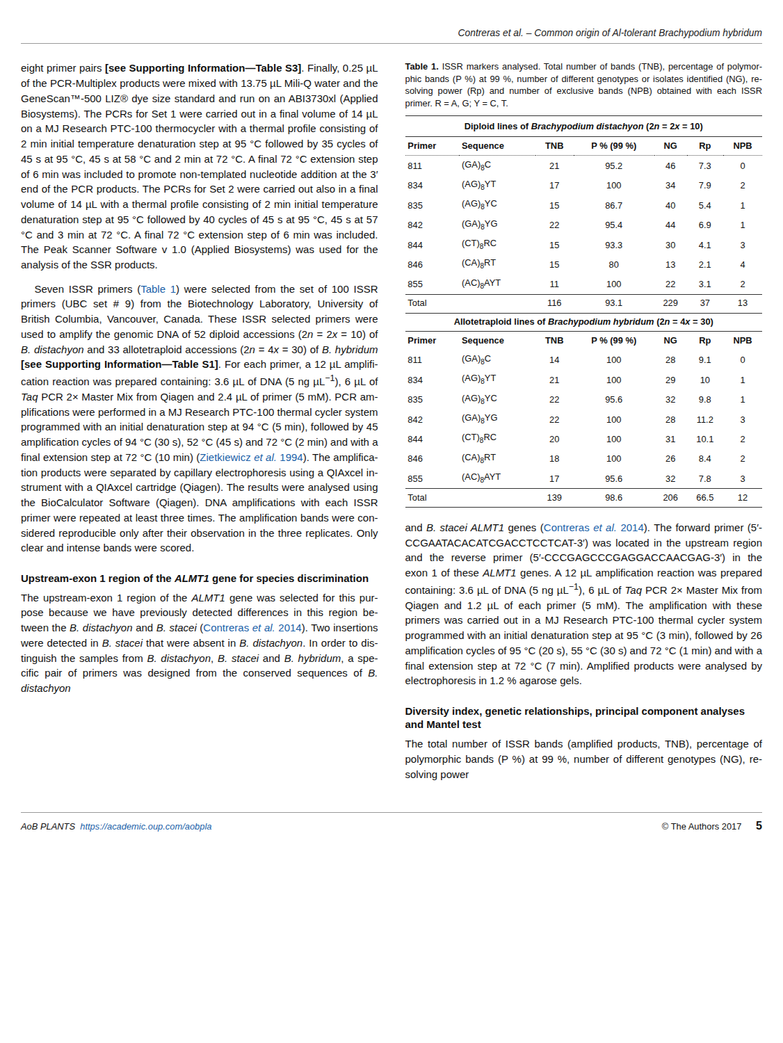Contreras et al. – Common origin of Al-tolerant Brachypodium hybridum
eight primer pairs [see Supporting Information—Table S3]. Finally, 0.25 µL of the PCR-Multiplex products were mixed with 13.75 µL Mili-Q water and the GeneScan™-500 LIZ® dye size standard and run on an ABI3730xl (Applied Biosystems). The PCRs for Set 1 were carried out in a final volume of 14 µL on a MJ Research PTC-100 thermocycler with a thermal profile consisting of 2 min initial temperature denaturation step at 95 °C followed by 35 cycles of 45 s at 95 °C, 45 s at 58 °C and 2 min at 72 °C. A final 72 °C extension step of 6 min was included to promote non-templated nucleotide addition at the 3′ end of the PCR products. The PCRs for Set 2 were carried out also in a final volume of 14 µL with a thermal profile consisting of 2 min initial temperature denaturation step at 95 °C followed by 40 cycles of 45 s at 95 °C, 45 s at 57 °C and 3 min at 72 °C. A final 72 °C extension step of 6 min was included. The Peak Scanner Software v 1.0 (Applied Biosystems) was used for the analysis of the SSR products.
Seven ISSR primers (Table 1) were selected from the set of 100 ISSR primers (UBC set # 9) from the Biotechnology Laboratory, University of British Columbia, Vancouver, Canada. These ISSR selected primers were used to amplify the genomic DNA of 52 diploid accessions (2n = 2x = 10) of B. distachyon and 33 allotetraploid accessions (2n = 4x = 30) of B. hybridum [see Supporting Information—Table S1]. For each primer, a 12 µL amplification reaction was prepared containing: 3.6 µL of DNA (5 ng µL−1), 6 µL of Taq PCR 2× Master Mix from Qiagen and 2.4 µL of primer (5 mM). PCR amplifications were performed in a MJ Research PTC-100 thermal cycler system programmed with an initial denaturation step at 94 °C (5 min), followed by 45 amplification cycles of 94 °C (30 s), 52 °C (45 s) and 72 °C (2 min) and with a final extension step at 72 °C (10 min) (Zietkiewicz et al. 1994). The amplification products were separated by capillary electrophoresis using a QIAxcel instrument with a QIAxcel cartridge (Qiagen). The results were analysed using the BioCalculator Software (Qiagen). DNA amplifications with each ISSR primer were repeated at least three times. The amplification bands were considered reproducible only after their observation in the three replicates. Only clear and intense bands were scored.
Upstream-exon 1 region of the ALMT1 gene for species discrimination
The upstream-exon 1 region of the ALMT1 gene was selected for this purpose because we have previously detected differences in this region between the B. distachyon and B. stacei (Contreras et al. 2014). Two insertions were detected in B. stacei that were absent in B. distachyon. In order to distinguish the samples from B. distachyon, B. stacei and B. hybridum, a specific pair of primers was designed from the conserved sequences of B. distachyon
Table 1. ISSR markers analysed. Total number of bands (TNB), percentage of polymorphic bands (P %) at 99 %, number of different genotypes or isolates identified (NG), resolving power (Rp) and number of exclusive bands (NPB) obtained with each ISSR primer. R = A, G; Y = C, T.
Diploid lines of Brachypodium distachyon (2 n = 2 x = 10)
| Primer | Sequence | TNB | P % (99 %) | NG | Rp | NPB |
| --- | --- | --- | --- | --- | --- | --- |
| 811 | (GA) 8 C | 21 | 95.2 | 46 | 7.3 | 0 |
| 834 | (AG) 8 YT | 17 | 100 | 34 | 7.9 | 2 |
| 835 | (AG) 8 YC | 15 | 86.7 | 40 | 5.4 | 1 |
| 842 | (GA) 8 YG | 22 | 95.4 | 44 | 6.9 | 1 |
| 844 | (CT) 8 RC | 15 | 93.3 | 30 | 4.1 | 3 |
| 846 | (CA) 8 RT | 15 | 80 | 13 | 2.1 | 4 |
| 855 | (AC) 8 AYT | 11 | 100 | 22 | 3.1 | 2 |
| Total | | 116 | 93.1 | 229 | 37 | 13 |
| Allotetraploid lines of Brachypodium hybridum (2 n = 4 x = 30) |
| Primer | Sequence | TNB | P % (99 %) | NG | Rp | NPB |
| 811 | (GA) 8 C | 14 | 100 | 28 | 9.1 | 0 |
| 834 | (AG) 8 YT | 21 | 100 | 29 | 10 | 1 |
| 835 | (AG) 8 YC | 22 | 95.6 | 32 | 9.8 | 1 |
| 842 | (GA) 8 YG | 22 | 100 | 28 | 11.2 | 3 |
| 844 | (CT) 8 RC | 20 | 100 | 31 | 10.1 | 2 |
| 846 | (CA) 8 RT | 18 | 100 | 26 | 8.4 | 2 |
| 855 | (AC) 8 AYT | 17 | 95.6 | 32 | 7.8 | 3 |
| Total | | 139 | 98.6 | 206 | 66.5 | 12 |
and B. stacei ALMT1 genes (Contreras et al. 2014). The forward primer (5′-CCGAATACACATCGACCTCCTCAT-3′) was located in the upstream region and the reverse primer (5′-CCCGAGCCCGAGGACCAACGAG-3′) in the exon 1 of these ALMT1 genes. A 12 µL amplification reaction was prepared containing: 3.6 µL of DNA (5 ng µL−1), 6 µL of Taq PCR 2× Master Mix from Qiagen and 1.2 µL of each primer (5 mM). The amplification with these primers was carried out in a MJ Research PTC-100 thermal cycler system programmed with an initial denaturation step at 95 °C (3 min), followed by 26 amplification cycles of 95 °C (20 s), 55 °C (30 s) and 72 °C (1 min) and with a final extension step at 72 °C (7 min). Amplified products were analysed by electrophoresis in 1.2 % agarose gels.
Diversity index, genetic relationships, principal component analyses and Mantel test
The total number of ISSR bands (amplified products, TNB), percentage of polymorphic bands (P %) at 99 %, number of different genotypes (NG), resolving power
AoB PLANTS https://academic.oup.com/aobpla
© The Authors 2017 5